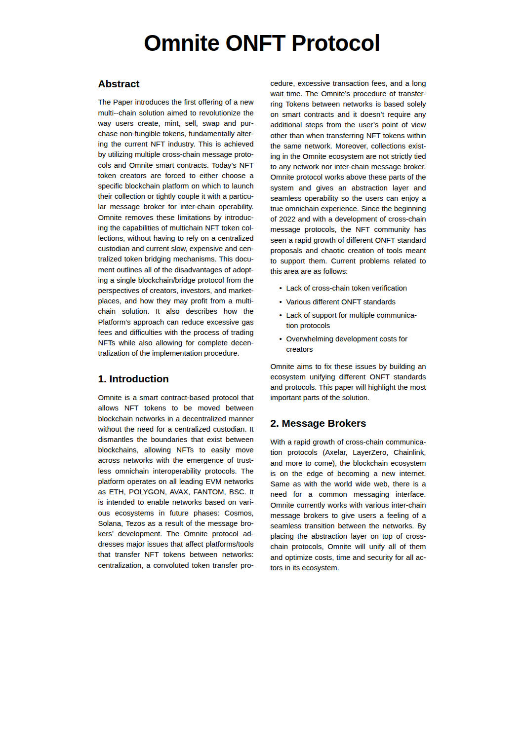Omnite ONFT Protocol
Abstract
The Paper introduces the first offering of a new multi‑-chain solution aimed to revolutionize the way users create, mint, sell, swap and purchase non-fungible tokens, fundamentally altering the current NFT industry. This is achieved by utilizing multiple cross-chain message protocols and Omnite smart contracts. Today’s NFT token creators are forced to either choose a specific blockchain platform on which to launch their collection or tightly couple it with a particular message broker for inter-chain operability. Omnite removes these limitations by introducing the capabilities of multichain NFT token collections, without having to rely on a centralized custodian and current slow, expensive and centralized token bridging mechanisms. This document outlines all of the disadvantages of adopting a single blockchain/bridge protocol from the perspectives of creators, investors, and marketplaces, and how they may profit from a multi-chain solution. It also describes how the Platform’s approach can reduce excessive gas fees and difficulties with the process of trading NFTs while also allowing for complete decentralization of the implementation procedure.
1. Introduction
Omnite is a smart contract-based protocol that allows NFT tokens to be moved between blockchain networks in a decentralized manner without the need for a centralized custodian. It dismantles the boundaries that exist between blockchains, allowing NFTs to easily move across networks with the emergence of trustless omnichain interoperability protocols. The platform operates on all leading EVM networks as ETH, POLYGON, AVAX, FANTOM, BSC. It is intended to enable networks based on various ecosystems in future phases: Cosmos, Solana, Tezos as a result of the message brokers’ development. The Omnite protocol addresses major issues that affect platforms/tools that transfer NFT tokens between networks: centralization, a convoluted token transfer procedure, excessive transaction fees, and a long wait time. The Omnite’s procedure of transferring Tokens between networks is based solely on smart contracts and it doesn’t require any additional steps from the user’s point of view other than when transferring NFT tokens within the same network. Moreover, collections existing in the Omnite ecosystem are not strictly tied to any network nor inter-chain message broker. Omnite protocol works above these parts of the system and gives an abstraction layer and seamless operability so the users can enjoy a true omnichain experience. Since the beginning of 2022 and with a development of cross-chain message protocols, the NFT community has seen a rapid growth of different ONFT standard proposals and chaotic creation of tools meant to support them. Current problems related to this area are as follows:
Lack of cross-chain token verification
Various different ONFT standards
Lack of support for multiple communication protocols
Overwhelming development costs for creators
Omnite aims to fix these issues by building an ecosystem unifying different ONFT standards and protocols. This paper will highlight the most important parts of the solution.
2. Message Brokers
With a rapid growth of cross-chain communication protocols (Axelar, LayerZero, Chainlink, and more to come), the blockchain ecosystem is on the edge of becoming a new internet. Same as with the world wide web, there is a need for a common messaging interface. Omnite currently works with various inter-chain message brokers to give users a feeling of a seamless transition between the networks. By placing the abstraction layer on top of cross-chain protocols, Omnite will unify all of them and optimize costs, time and security for all actors in its ecosystem.